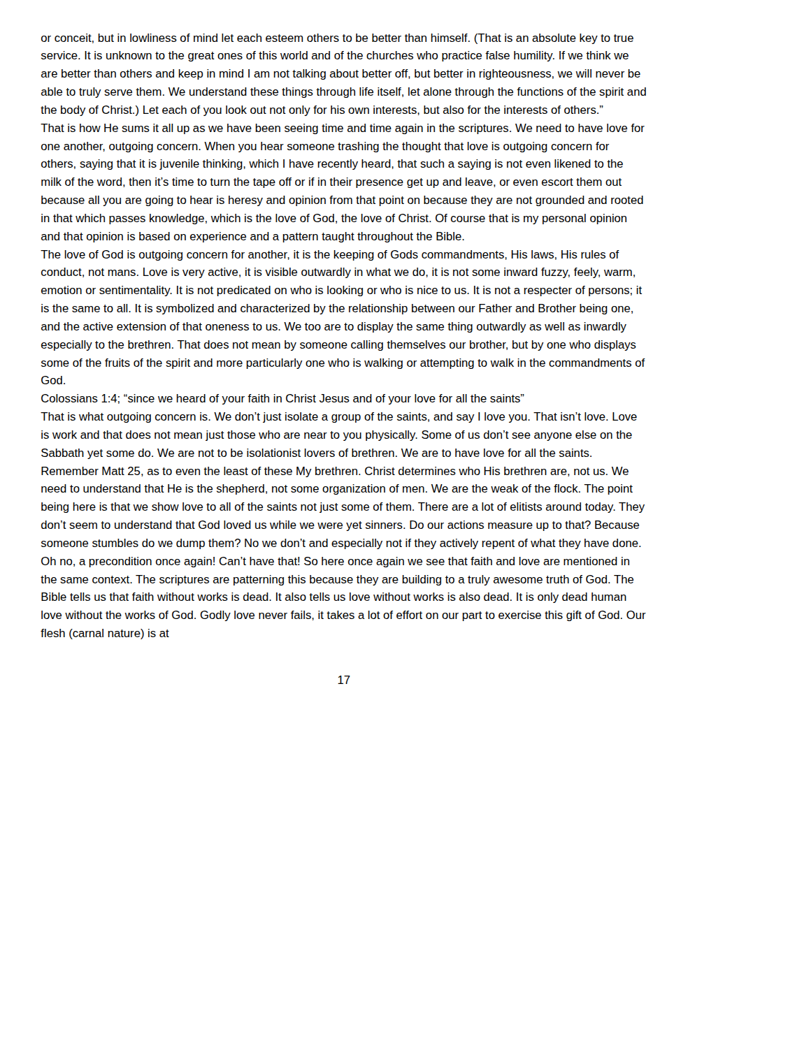or conceit, but in lowliness of mind let each esteem others to be better than himself. (That is an absolute key to true service. It is unknown to the great ones of this world and of the churches who practice false humility. If we think we are better than others and keep in mind I am not talking about better off, but better in righteousness, we will never be able to truly serve them. We understand these things through life itself, let alone through the functions of the spirit and the body of Christ.) Let each of you look out not only for his own interests, but also for the interests of others.”
That is how He sums it all up as we have been seeing time and time again in the scriptures. We need to have love for one another, outgoing concern. When you hear someone trashing the thought that love is outgoing concern for others, saying that it is juvenile thinking, which I have recently heard, that such a saying is not even likened to the milk of the word, then it’s time to turn the tape off or if in their presence get up and leave, or even escort them out because all you are going to hear is heresy and opinion from that point on because they are not grounded and rooted in that which passes knowledge, which is the love of God, the love of Christ. Of course that is my personal opinion and that opinion is based on experience and a pattern taught throughout the Bible.
The love of God is outgoing concern for another, it is the keeping of Gods commandments, His laws, His rules of conduct, not mans. Love is very active, it is visible outwardly in what we do, it is not some inward fuzzy, feely, warm, emotion or sentimentality. It is not predicated on who is looking or who is nice to us. It is not a respecter of persons; it is the same to all. It is symbolized and characterized by the relationship between our Father and Brother being one, and the active extension of that oneness to us. We too are to display the same thing outwardly as well as inwardly especially to the brethren. That does not mean by someone calling themselves our brother, but by one who displays some of the fruits of the spirit and more particularly one who is walking or attempting to walk in the commandments of God.
Colossians 1:4; “since we heard of your faith in Christ Jesus and of your love for all the saints”
That is what outgoing concern is. We don’t just isolate a group of the saints, and say I love you. That isn’t love. Love is work and that does not mean just those who are near to you physically. Some of us don’t see anyone else on the Sabbath yet some do. We are not to be isolationist lovers of brethren. We are to have love for all the saints. Remember Matt 25, as to even the least of these My brethren. Christ determines who His brethren are, not us. We need to understand that He is the shepherd, not some organization of men. We are the weak of the flock. The point being here is that we show love to all of the saints not just some of them. There are a lot of elitists around today. They don’t seem to understand that God loved us while we were yet sinners. Do our actions measure up to that? Because someone stumbles do we dump them? No we don’t and especially not if they actively repent of what they have done. Oh no, a precondition once again! Can’t have that! So here once again we see that faith and love are mentioned in the same context. The scriptures are patterning this because they are building to a truly awesome truth of God. The Bible tells us that faith without works is dead. It also tells us love without works is also dead. It is only dead human love without the works of God. Godly love never fails, it takes a lot of effort on our part to exercise this gift of God. Our flesh (carnal nature) is at
17